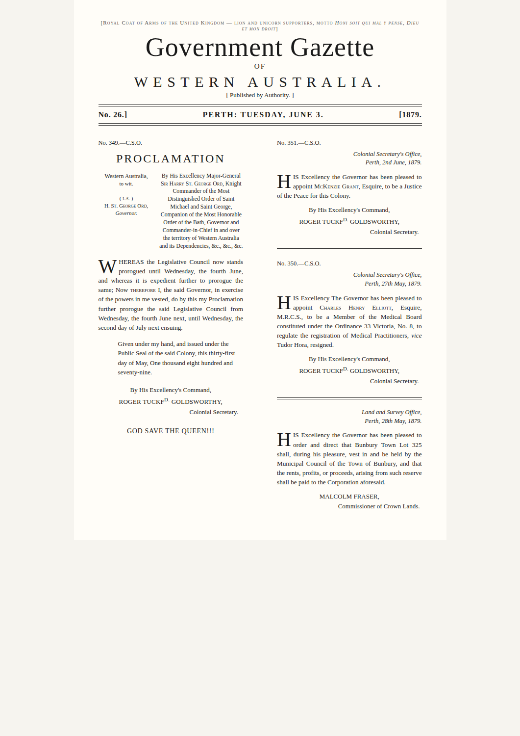[Royal Coat of Arms of the United Kingdom — lion and unicorn supporters, motto Honi soit qui mal y pense, Dieu et mon droit]
Government Gazette
OF
WESTERN AUSTRALIA.
[ Published by Authority. ]
No. 26.] PERTH: TUESDAY, JUNE 3. [1879.
No. 349.—C.S.O.
PROCLAMATION
Western Australia,
to wit. ( l.s. )
H. St. George Ord,
Governor.
By His Excellency Major-General Sir Harry St. George Ord, Knight Commander of the Most Distinguished Order of Saint Michael and Saint George, Companion of the Most Honorable Order of the Bath, Governor and Commander-in-Chief in and over the territory of Western Australia and its Dependencies, &c., &c., &c.
WHEREAS the Legislative Council now stands prorogued until Wednesday, the fourth June, and whereas it is expedient further to prorogue the same; Now therefore I, the said Governor, in exercise of the powers in me vested, do by this my Proclamation further prorogue the said Legislative Council from Wednesday, the fourth June next, until Wednesday, the second day of July next ensuing.
Given under my hand, and issued under the Public Seal of the said Colony, this thirty-first day of May, One thousand eight hundred and seventy-nine.
By His Excellency's Command, ROGER TUCKFD. GOLDSWORTHY, Colonial Secretary.
GOD SAVE THE QUEEN!!!
No. 351.—C.S.O.
Colonial Secretary's Office,
Perth, 2nd June, 1879.
HIS Excellency the Governor has been pleased to appoint McKenzie Grant, Esquire, to be a Justice of the Peace for this Colony.
By His Excellency's Command, ROGER TUCKFD. GOLDSWORTHY, Colonial Secretary.
No. 350.—C.S.O.
Colonial Secretary's Office,
Perth, 27th May, 1879.
HIS Excellency The Governor has been pleased to appoint Charles Henry Elliott, Esquire, M.R.C.S., to be a Member of the Medical Board constituted under the Ordinance 33 Victoria, No. 8, to regulate the registration of Medical Practitioners, vice Tudor Hora, resigned.
By His Excellency's Command, ROGER TUCKFD. GOLDSWORTHY, Colonial Secretary.
Land and Survey Office,
Perth, 28th May, 1879.
HIS Excellency the Governor has been pleased to order and direct that Bunbury Town Lot 325 shall, during his pleasure, vest in and be held by the Municipal Council of the Town of Bunbury, and that the rents, profits, or proceeds, arising from such reserve shall be paid to the Corporation aforesaid.
MALCOLM FRASER,
Commissioner of Crown Lands.